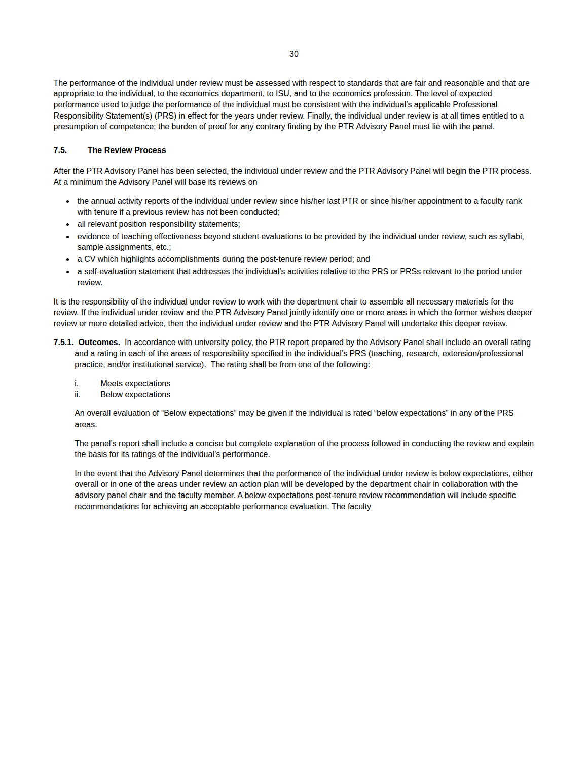30
The performance of the individual under review must be assessed with respect to standards that are fair and reasonable and that are appropriate to the individual, to the economics department, to ISU, and to the economics profession. The level of expected performance used to judge the performance of the individual must be consistent with the individual’s applicable Professional Responsibility Statement(s) (PRS) in effect for the years under review. Finally, the individual under review is at all times entitled to a presumption of competence; the burden of proof for any contrary finding by the PTR Advisory Panel must lie with the panel.
7.5. The Review Process
After the PTR Advisory Panel has been selected, the individual under review and the PTR Advisory Panel will begin the PTR process. At a minimum the Advisory Panel will base its reviews on
the annual activity reports of the individual under review since his/her last PTR or since his/her appointment to a faculty rank with tenure if a previous review has not been conducted;
all relevant position responsibility statements;
evidence of teaching effectiveness beyond student evaluations to be provided by the individual under review, such as syllabi, sample assignments, etc.;
a CV which highlights accomplishments during the post-tenure review period; and
a self-evaluation statement that addresses the individual’s activities relative to the PRS or PRSs relevant to the period under review.
It is the responsibility of the individual under review to work with the department chair to assemble all necessary materials for the review. If the individual under review and the PTR Advisory Panel jointly identify one or more areas in which the former wishes deeper review or more detailed advice, then the individual under review and the PTR Advisory Panel will undertake this deeper review.
7.5.1. Outcomes. In accordance with university policy, the PTR report prepared by the Advisory Panel shall include an overall rating and a rating in each of the areas of responsibility specified in the individual’s PRS (teaching, research, extension/professional practice, and/or institutional service). The rating shall be from one of the following:
i. Meets expectations
ii. Below expectations
An overall evaluation of “Below expectations” may be given if the individual is rated “below expectations” in any of the PRS areas.
The panel’s report shall include a concise but complete explanation of the process followed in conducting the review and explain the basis for its ratings of the individual’s performance.
In the event that the Advisory Panel determines that the performance of the individual under review is below expectations, either overall or in one of the areas under review an action plan will be developed by the department chair in collaboration with the advisory panel chair and the faculty member. A below expectations post-tenure review recommendation will include specific recommendations for achieving an acceptable performance evaluation. The faculty